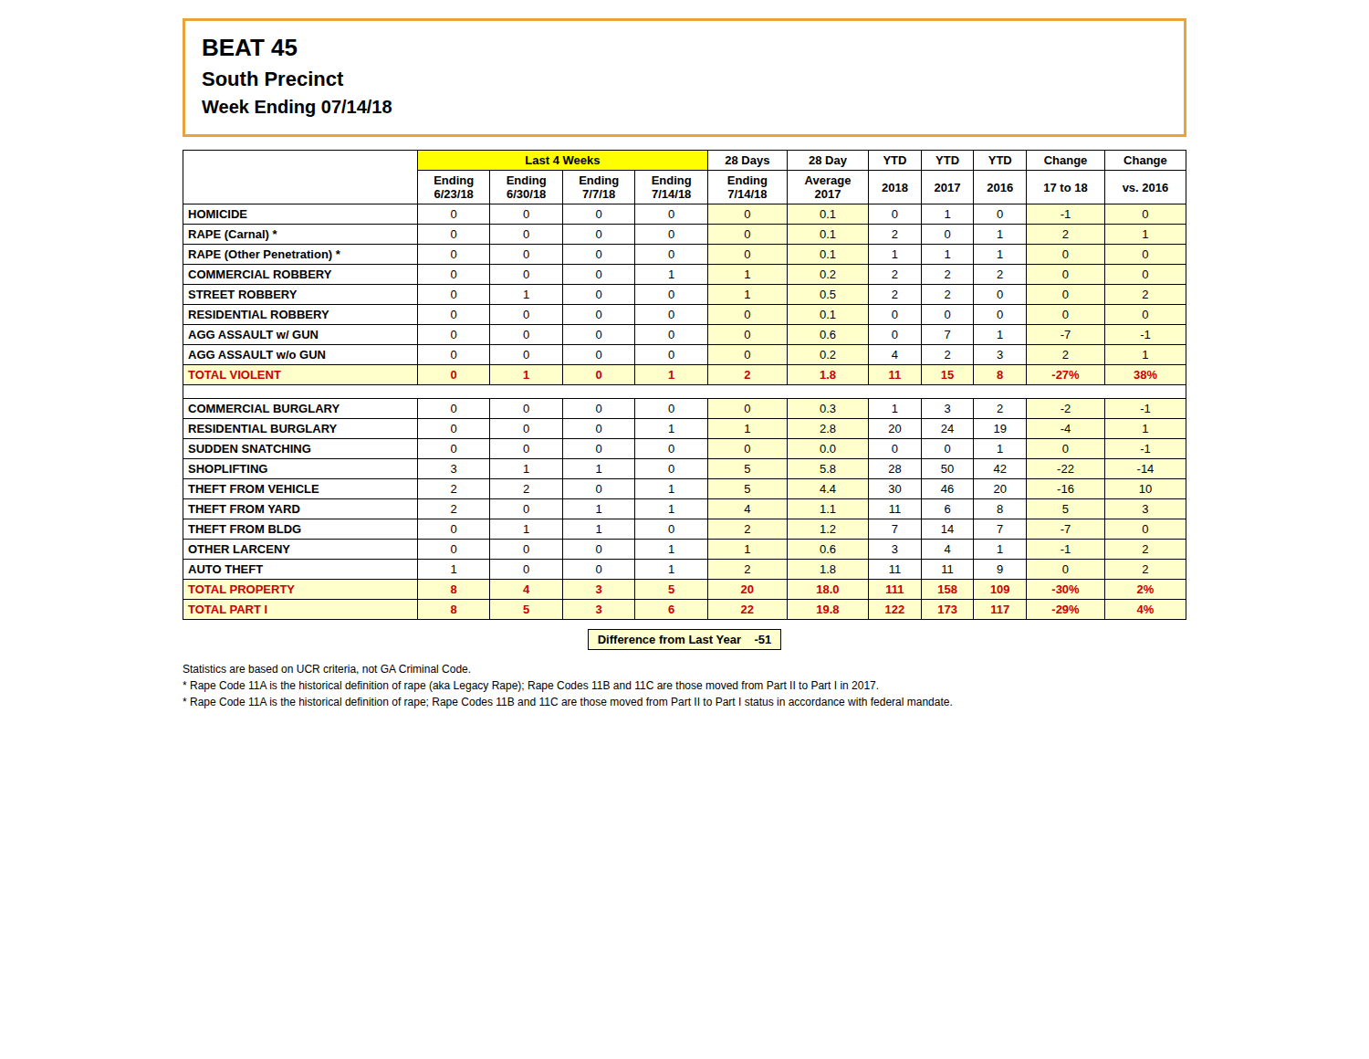BEAT 45
South Precinct
Week Ending 07/14/18
| | Last 4 Weeks | 28 Days | 28 Day | YTD | YTD | YTD | Change | Change |
| --- | --- | --- | --- | --- | --- | --- | --- | --- |
| Ending 6/23/18 | Ending 6/30/18 | Ending 7/7/18 | Ending 7/14/18 | Ending 7/14/18 | Average 2017 | 2018 | 2017 | 2016 | 17 to 18 | vs. 2016 |
| HOMICIDE | 0 | 0 | 0 | 0 | 0 | 0.1 | 0 | 1 | 0 | -1 | 0 |
| RAPE (Carnal) * | 0 | 0 | 0 | 0 | 0 | 0.1 | 2 | 0 | 1 | 2 | 1 |
| RAPE (Other Penetration) * | 0 | 0 | 0 | 0 | 0 | 0.1 | 1 | 1 | 1 | 0 | 0 |
| COMMERCIAL ROBBERY | 0 | 0 | 0 | 1 | 1 | 0.2 | 2 | 2 | 2 | 0 | 0 |
| STREET ROBBERY | 0 | 1 | 0 | 0 | 1 | 0.5 | 2 | 2 | 0 | 0 | 2 |
| RESIDENTIAL ROBBERY | 0 | 0 | 0 | 0 | 0 | 0.1 | 0 | 0 | 0 | 0 | 0 |
| AGG ASSAULT w/ GUN | 0 | 0 | 0 | 0 | 0 | 0.6 | 0 | 7 | 1 | -7 | -1 |
| AGG ASSAULT w/o GUN | 0 | 0 | 0 | 0 | 0 | 0.2 | 4 | 2 | 3 | 2 | 1 |
| TOTAL VIOLENT | 0 | 1 | 0 | 1 | 2 | 1.8 | 11 | 15 | 8 | -27% | 38% |
| COMMERCIAL BURGLARY | 0 | 0 | 0 | 0 | 0 | 0.3 | 1 | 3 | 2 | -2 | -1 |
| RESIDENTIAL BURGLARY | 0 | 0 | 0 | 1 | 1 | 2.8 | 20 | 24 | 19 | -4 | 1 |
| SUDDEN SNATCHING | 0 | 0 | 0 | 0 | 0 | 0.0 | 0 | 0 | 1 | 0 | -1 |
| SHOPLIFTING | 3 | 1 | 1 | 0 | 5 | 5.8 | 28 | 50 | 42 | -22 | -14 |
| THEFT FROM VEHICLE | 2 | 2 | 0 | 1 | 5 | 4.4 | 30 | 46 | 20 | -16 | 10 |
| THEFT FROM YARD | 2 | 0 | 1 | 1 | 4 | 1.1 | 11 | 6 | 8 | 5 | 3 |
| THEFT FROM BLDG | 0 | 1 | 1 | 0 | 2 | 1.2 | 7 | 14 | 7 | -7 | 0 |
| OTHER LARCENY | 0 | 0 | 0 | 1 | 1 | 0.6 | 3 | 4 | 1 | -1 | 2 |
| AUTO THEFT | 1 | 0 | 0 | 1 | 2 | 1.8 | 11 | 11 | 9 | 0 | 2 |
| TOTAL PROPERTY | 8 | 4 | 3 | 5 | 20 | 18.0 | 111 | 158 | 109 | -30% | 2% |
| TOTAL PART I | 8 | 5 | 3 | 6 | 22 | 19.8 | 122 | 173 | 117 | -29% | 4% |
Difference from Last Year -51
Statistics are based on UCR criteria, not GA Criminal Code.
* Rape Code 11A is the historical definition of rape (aka Legacy Rape); Rape Codes 11B and 11C are those moved from Part II to Part I in 2017.
* Rape Code 11A is the historical definition of rape; Rape Codes 11B and 11C are those moved from Part II to Part I status in accordance with federal mandate.